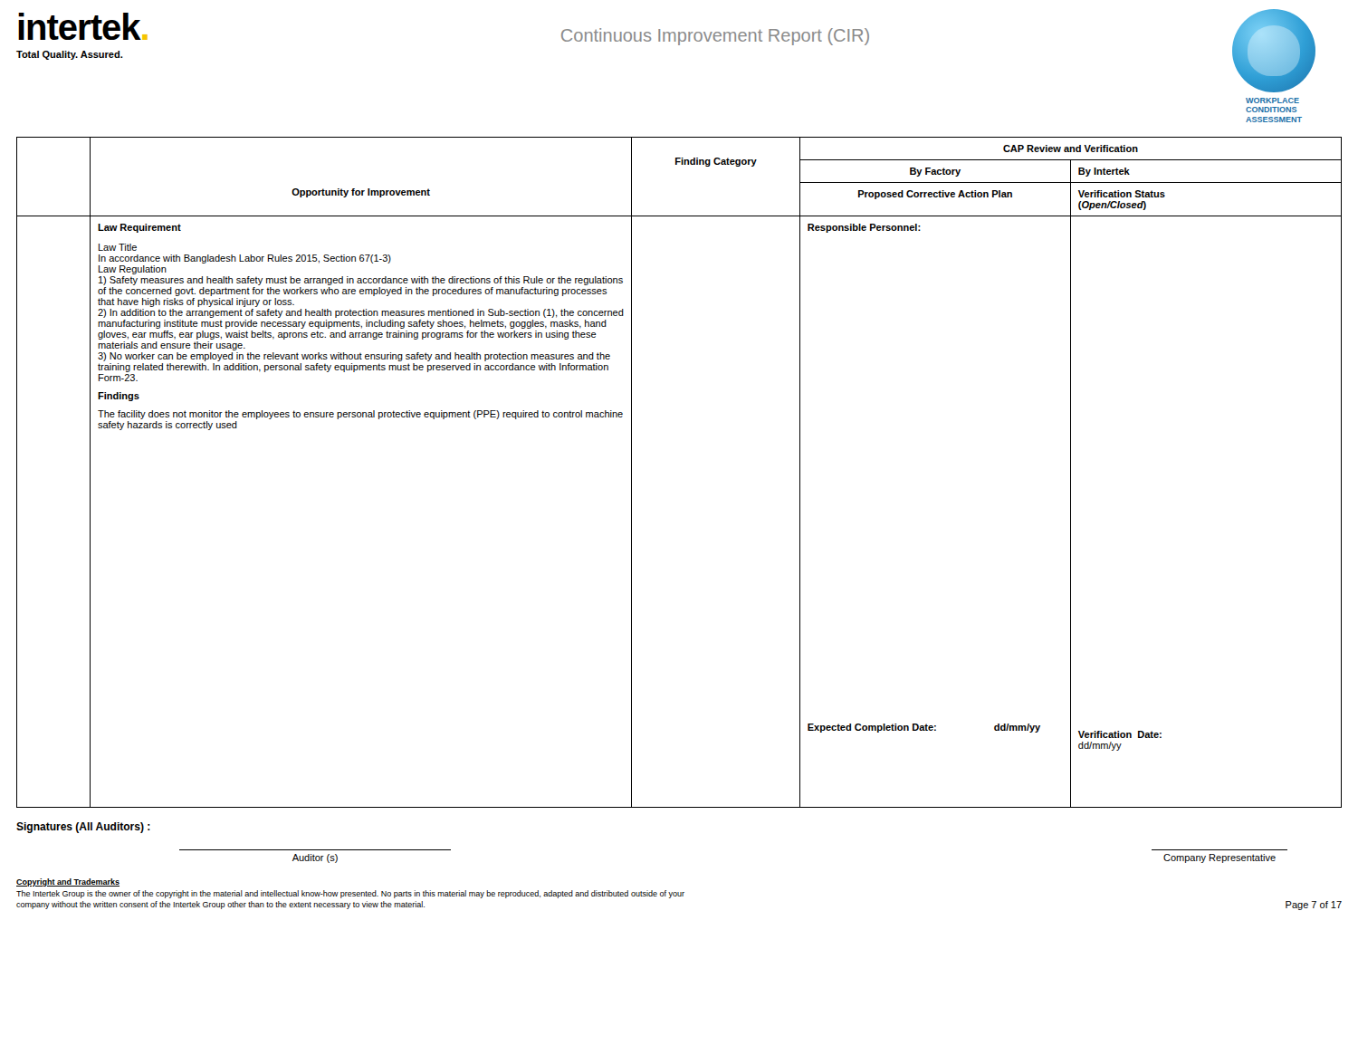intertek.
Total Quality. Assured.
Continuous Improvement Report (CIR)
WORKPLACE
CONDITIONS
ASSESSMENT
| | Opportunity for Improvement | Finding Category | CAP Review and Verification |
| By Factory | By Intertek |
| Proposed Corrective Action Plan | Verification Status ( Open/Closed ) |
| | Law Requirement Law Title In accordance with Bangladesh Labor Rules 2015, Section 67(1-3) Law Regulation 1) Safety measures and health safety must be arranged in accordance with the directions of this Rule or the regulations of the concerned govt. department for the workers who are employed in the procedures of manufacturing processes that have high risks of physical injury or loss. 2) In addition to the arrangement of safety and health protection measures mentioned in Sub-section (1), the concerned manufacturing institute must provide necessary equipments, including safety shoes, helmets, goggles, masks, hand gloves, ear muffs, ear plugs, waist belts, aprons etc. and arrange training programs for the workers in using these materials and ensure their usage. 3) No worker can be employed in the relevant works without ensuring safety and health protection measures and the training related therewith. In addition, personal safety equipments must be preserved in accordance with Information Form-23. Findings The facility does not monitor the employees to ensure personal protective equipment (PPE) required to control machine safety hazards is correctly used | | Responsible Personnel: Expected Completion Date: dd/mm/yy | Verification Date: dd/mm/yy |
Signatures (All Auditors) :
Auditor (s)
Company Representative
Copyright and Trademarks
The Intertek Group is the owner of the copyright in the material and intellectual know-how presented. No parts in this material may be reproduced, adapted and distributed outside of your company without the written consent of the Intertek Group other than to the extent necessary to view the material.
Page 7 of 17